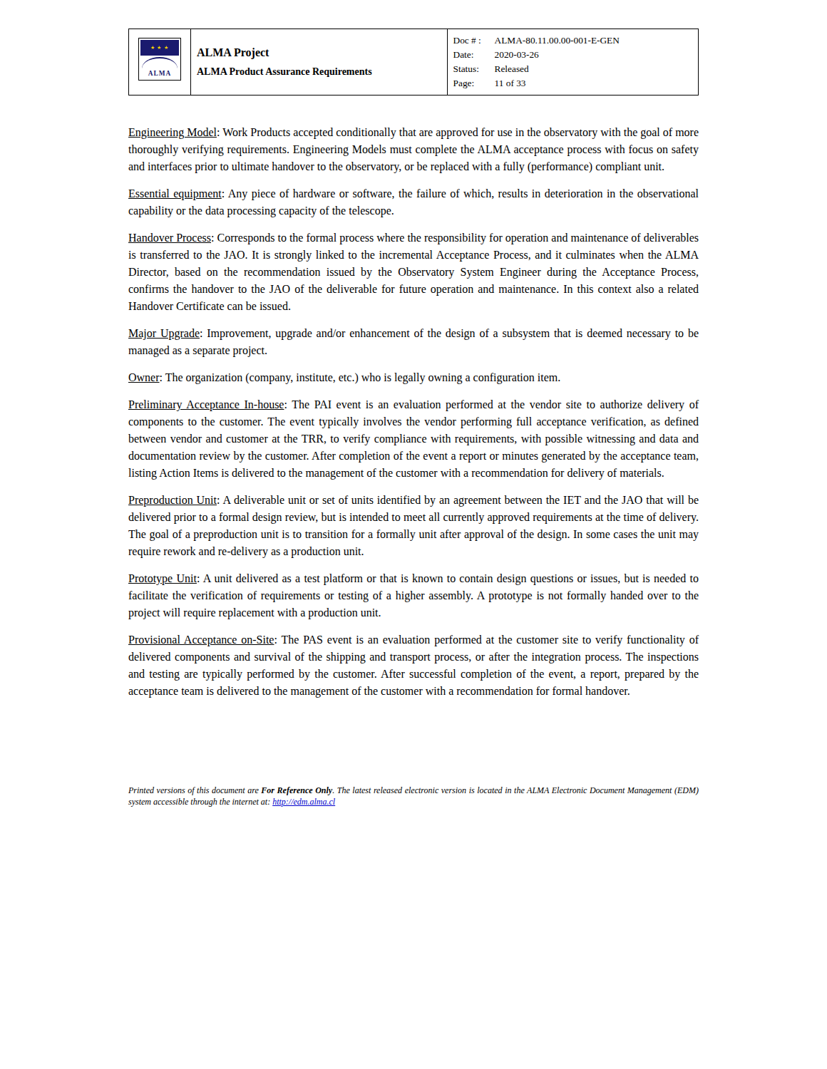| ★ ★ ★ ALMA | ALMA Project ALMA Product Assurance Requirements | / Doc # : / ALMA-80.11.00.00-001-E-GEN / / Date: / 2020-03-26 / / Status: / Released / / Page: / 11 of 33 / |
Engineering Model: Work Products accepted conditionally that are approved for use in the observatory with the goal of more thoroughly verifying requirements. Engineering Models must complete the ALMA acceptance process with focus on safety and interfaces prior to ultimate handover to the observatory, or be replaced with a fully (performance) compliant unit.
Essential equipment: Any piece of hardware or software, the failure of which, results in deterioration in the observational capability or the data processing capacity of the telescope.
Handover Process: Corresponds to the formal process where the responsibility for operation and maintenance of deliverables is transferred to the JAO. It is strongly linked to the incremental Acceptance Process, and it culminates when the ALMA Director, based on the recommendation issued by the Observatory System Engineer during the Acceptance Process, confirms the handover to the JAO of the deliverable for future operation and maintenance. In this context also a related Handover Certificate can be issued.
Major Upgrade: Improvement, upgrade and/or enhancement of the design of a subsystem that is deemed necessary to be managed as a separate project.
Owner: The organization (company, institute, etc.) who is legally owning a configuration item.
Preliminary Acceptance In-house: The PAI event is an evaluation performed at the vendor site to authorize delivery of components to the customer. The event typically involves the vendor performing full acceptance verification, as defined between vendor and customer at the TRR, to verify compliance with requirements, with possible witnessing and data and documentation review by the customer. After completion of the event a report or minutes generated by the acceptance team, listing Action Items is delivered to the management of the customer with a recommendation for delivery of materials.
Preproduction Unit: A deliverable unit or set of units identified by an agreement between the IET and the JAO that will be delivered prior to a formal design review, but is intended to meet all currently approved requirements at the time of delivery. The goal of a preproduction unit is to transition for a formally unit after approval of the design. In some cases the unit may require rework and re-delivery as a production unit.
Prototype Unit: A unit delivered as a test platform or that is known to contain design questions or issues, but is needed to facilitate the verification of requirements or testing of a higher assembly. A prototype is not formally handed over to the project will require replacement with a production unit.
Provisional Acceptance on-Site: The PAS event is an evaluation performed at the customer site to verify functionality of delivered components and survival of the shipping and transport process, or after the integration process. The inspections and testing are typically performed by the customer. After successful completion of the event, a report, prepared by the acceptance team is delivered to the management of the customer with a recommendation for formal handover.
Printed versions of this document are For Reference Only. The latest released electronic version is located in the ALMA Electronic Document Management (EDM) system accessible through the internet at: http://edm.alma.cl